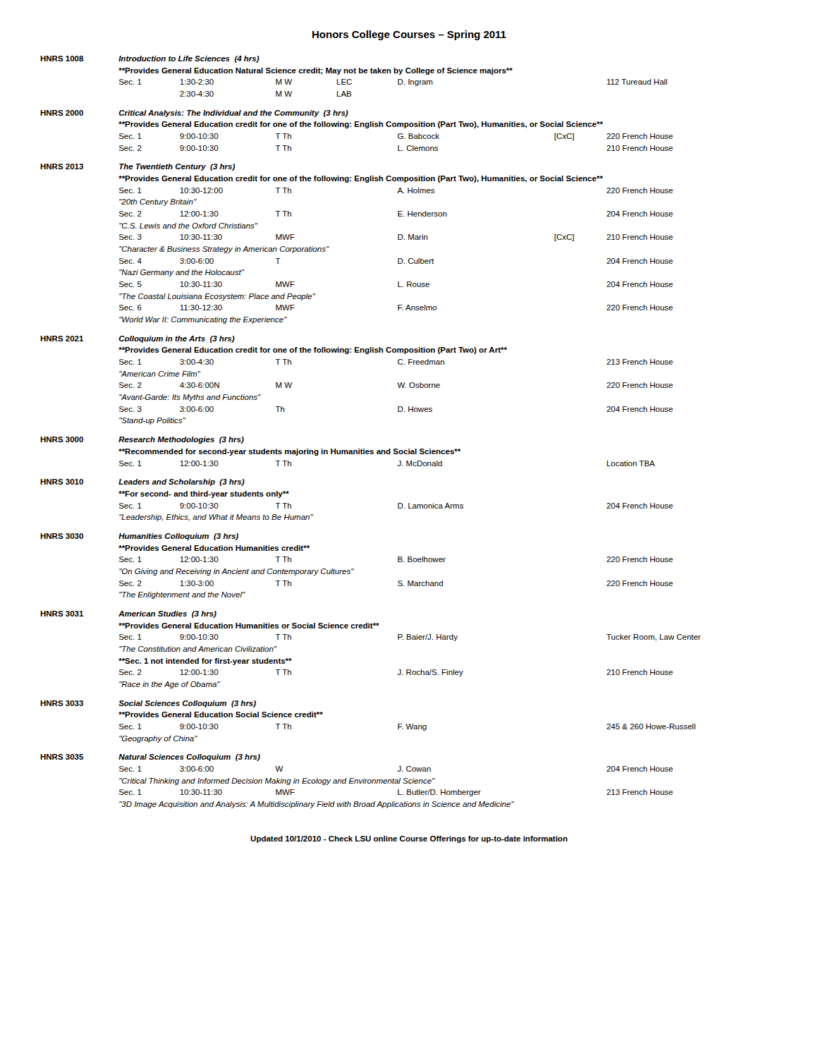Honors College Courses – Spring 2011
| HNRS 1008 | Introduction to Life Sciences (4 hrs) |
| | **Provides General Education Natural Science credit; May not be taken by College of Science majors** |
| | Sec. 1 | 1:30-2:30 | M W | LEC | D. Ingram | | 112 Tureaud Hall |
| | | 2:30-4:30 | M W | LAB | | | |
| HNRS 2000 | Critical Analysis: The Individual and the Community (3 hrs) |
| | **Provides General Education credit for one of the following: English Composition (Part Two), Humanities, or Social Science** |
| | Sec. 1 | 9:00-10:30 | T Th | | G. Babcock | [CxC] | 220 French House |
| | Sec. 2 | 9:00-10:30 | T Th | | L. Clemons | | 210 French House |
| HNRS 2013 | The Twentieth Century (3 hrs) |
| | **Provides General Education credit for one of the following: English Composition (Part Two), Humanities, or Social Science** |
| | Sec. 1 | 10:30-12:00 | T Th | | A. Holmes | | 220 French House |
| | "20th Century Britain" |
| | Sec. 2 | 12:00-1:30 | T Th | | E. Henderson | | 204 French House |
| | "C.S. Lewis and the Oxford Christians" |
| | Sec. 3 | 10:30-11:30 | MWF | | D. Marin | [CxC] | 210 French House |
| | "Character & Business Strategy in American Corporations" |
| | Sec. 4 | 3:00-6:00 | T | | D. Culbert | | 204 French House |
| | "Nazi Germany and the Holocaust" |
| | Sec. 5 | 10:30-11:30 | MWF | | L. Rouse | | 204 French House |
| | "The Coastal Louisiana Ecosystem: Place and People" |
| | Sec. 6 | 11:30-12:30 | MWF | | F. Anselmo | | 220 French House |
| | "World War II: Communicating the Experience" |
| HNRS 2021 | Colloquium in the Arts (3 hrs) |
| | **Provides General Education credit for one of the following: English Composition (Part Two) or Art** |
| | Sec. 1 | 3:00-4:30 | T Th | | C. Freedman | | 213 French House |
| | "American Crime Film" |
| | Sec. 2 | 4:30-6:00N | M W | | W. Osborne | | 220 French House |
| | "Avant-Garde: Its Myths and Functions" |
| | Sec. 3 | 3:00-6:00 | Th | | D. Howes | | 204 French House |
| | "Stand-up Politics" |
| HNRS 3000 | Research Methodologies (3 hrs) |
| | **Recommended for second-year students majoring in Humanities and Social Sciences** |
| | Sec. 1 | 12:00-1:30 | T Th | | J. McDonald | | Location TBA |
| HNRS 3010 | Leaders and Scholarship (3 hrs) |
| | **For second- and third-year students only** |
| | Sec. 1 | 9:00-10:30 | T Th | | D. Lamonica Arms | | 204 French House |
| | "Leadership, Ethics, and What it Means to Be Human" |
| HNRS 3030 | Humanities Colloquium (3 hrs) |
| | **Provides General Education Humanities credit** |
| | Sec. 1 | 12:00-1:30 | T Th | | B. Boelhower | | 220 French House |
| | "On Giving and Receiving in Ancient and Contemporary Cultures" |
| | Sec. 2 | 1:30-3:00 | T Th | | S. Marchand | | 220 French House |
| | "The Enlightenment and the Novel" |
| HNRS 3031 | American Studies (3 hrs) |
| | **Provides General Education Humanities or Social Science credit** |
| | Sec. 1 | 9:00-10:30 | T Th | | P. Baier/J. Hardy | | Tucker Room, Law Center |
| | "The Constitution and American Civilization" |
| | **Sec. 1 not intended for first-year students** |
| | Sec. 2 | 12:00-1:30 | T Th | | J. Rocha/S. Finley | | 210 French House |
| | "Race in the Age of Obama" |
| HNRS 3033 | Social Sciences Colloquium (3 hrs) |
| | **Provides General Education Social Science credit** |
| | Sec. 1 | 9:00-10:30 | T Th | | F. Wang | | 245 & 260 Howe-Russell |
| | "Geography of China" |
| HNRS 3035 | Natural Sciences Colloquium (3 hrs) |
| | Sec. 1 | 3:00-6:00 | W | | J. Cowan | | 204 French House |
| | "Critical Thinking and Informed Decision Making in Ecology and Environmental Science" |
| | Sec. 1 | 10:30-11:30 | MWF | | L. Butler/D. Homberger | | 213 French House |
| | "3D Image Acquisition and Analysis: A Multidisciplinary Field with Broad Applications in Science and Medicine" |
Updated 10/1/2010 - Check LSU online Course Offerings for up-to-date information